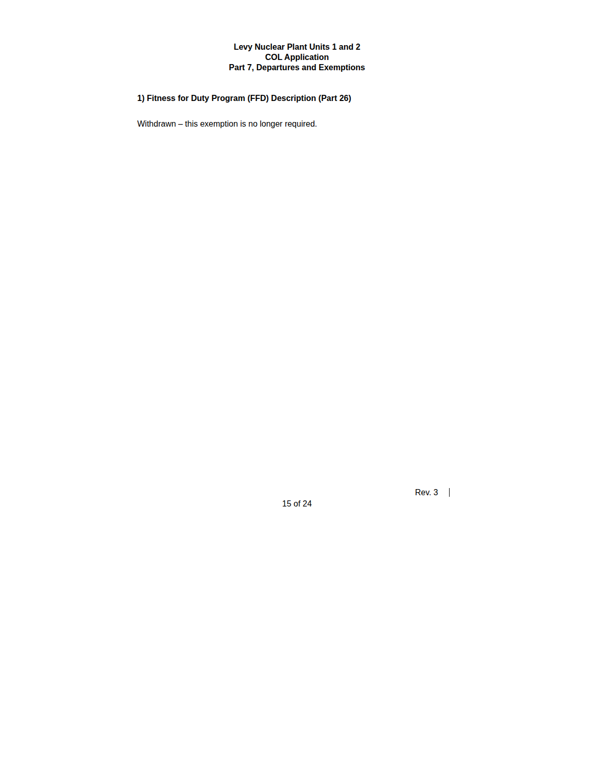Levy Nuclear Plant Units 1 and 2
COL Application
Part 7, Departures and Exemptions
1) Fitness for Duty Program (FFD) Description (Part 26)
Withdrawn – this exemption is no longer required.
Rev. 3
15 of 24